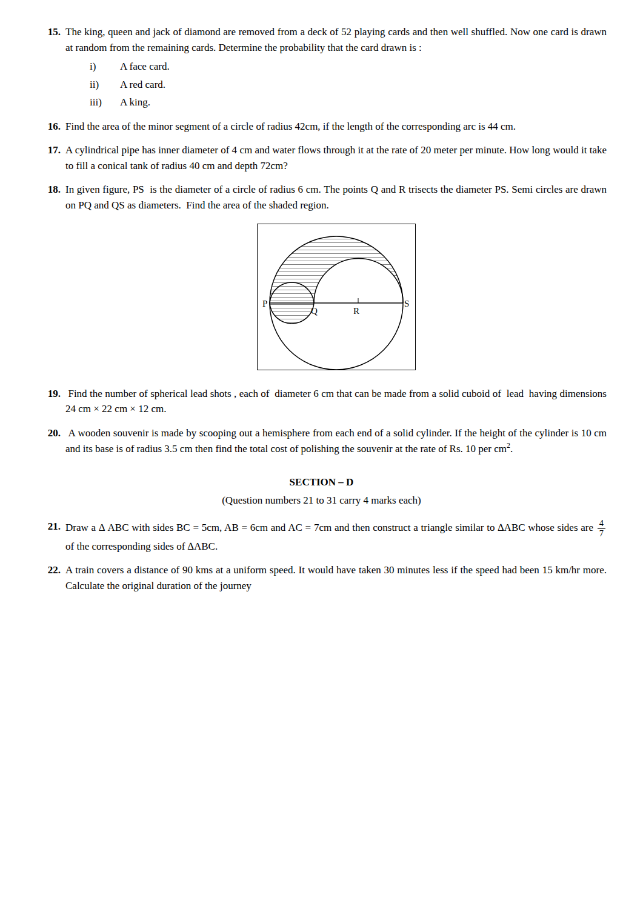15. The king, queen and jack of diamond are removed from a deck of 52 playing cards and then well shuffled. Now one card is drawn at random from the remaining cards. Determine the probability that the card drawn is :
i) A face card.
ii) A red card.
iii) A king.
16. Find the area of the minor segment of a circle of radius 42cm, if the length of the corresponding arc is 44 cm.
17. A cylindrical pipe has inner diameter of 4 cm and water flows through it at the rate of 20 meter per minute. How long would it take to fill a conical tank of radius 40 cm and depth 72cm?
18. In given figure, PS is the diameter of a circle of radius 6 cm. The points Q and R trisects the diameter PS. Semi circles are drawn on PQ and QS as diameters. Find the area of the shaded region.
P Q R S
19. Find the number of spherical lead shots , each of diameter 6 cm that can be made from a solid cuboid of lead having dimensions 24 cm × 22 cm × 12 cm.
20. A wooden souvenir is made by scooping out a hemisphere from each end of a solid cylinder. If the height of the cylinder is 10 cm and its base is of radius 3.5 cm then find the total cost of polishing the souvenir at the rate of Rs. 10 per cm2.
SECTION – D
(Question numbers 21 to 31 carry 4 marks each)
21. Draw a Δ ABC with sides BC = 5cm, AB = 6cm and AC = 7cm and then construct a triangle similar to ∆ABC whose sides are 47 of the corresponding sides of ∆ABC.
22. A train covers a distance of 90 kms at a uniform speed. It would have taken 30 minutes less if the speed had been 15 km/hr more. Calculate the original duration of the journey